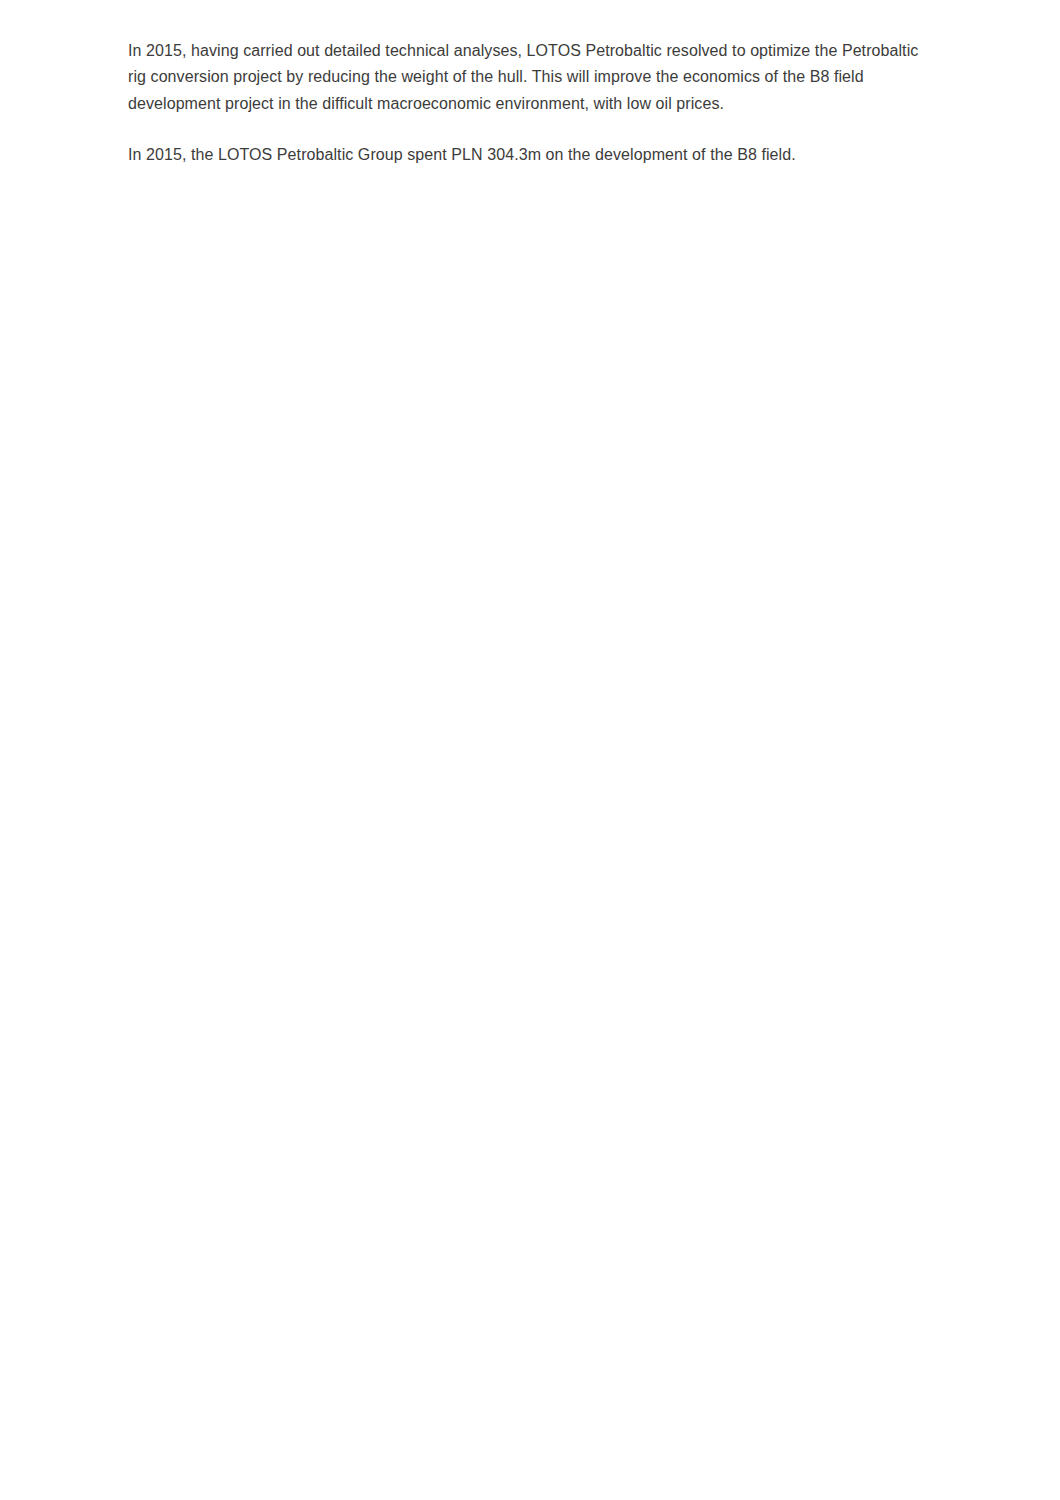In 2015, having carried out detailed technical analyses, LOTOS Petrobaltic resolved to optimize the Petrobaltic rig conversion project by reducing the weight of the hull. This will improve the economics of the B8 field development project in the difficult macroeconomic environment, with low oil prices.
In 2015, the LOTOS Petrobaltic Group spent PLN 304.3m on the development of the B8 field.